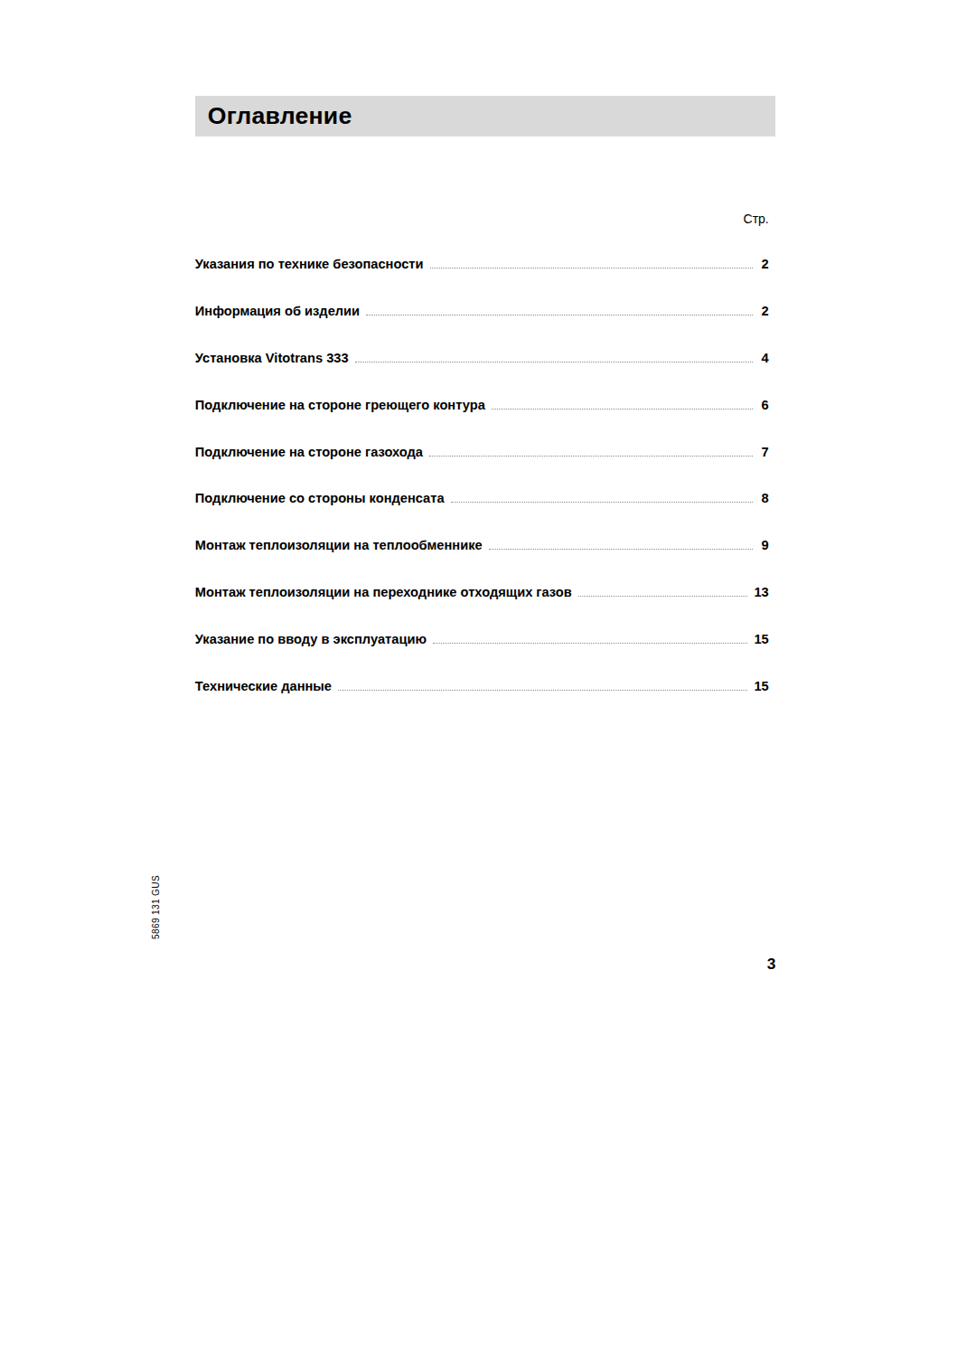Оглавление
Стр.
Указания по технике безопасности 2
Информация об изделии 2
Установка Vitotrans 333 4
Подключение на стороне греющего контура 6
Подключение на стороне газохода 7
Подключение со стороны конденсата 8
Монтаж теплоизоляции на теплообменнике 9
Монтаж теплоизоляции на переходнике отходящих газов 13
Указание по вводу в эксплуатацию 15
Технические данные 15
5869 131 GUS
3